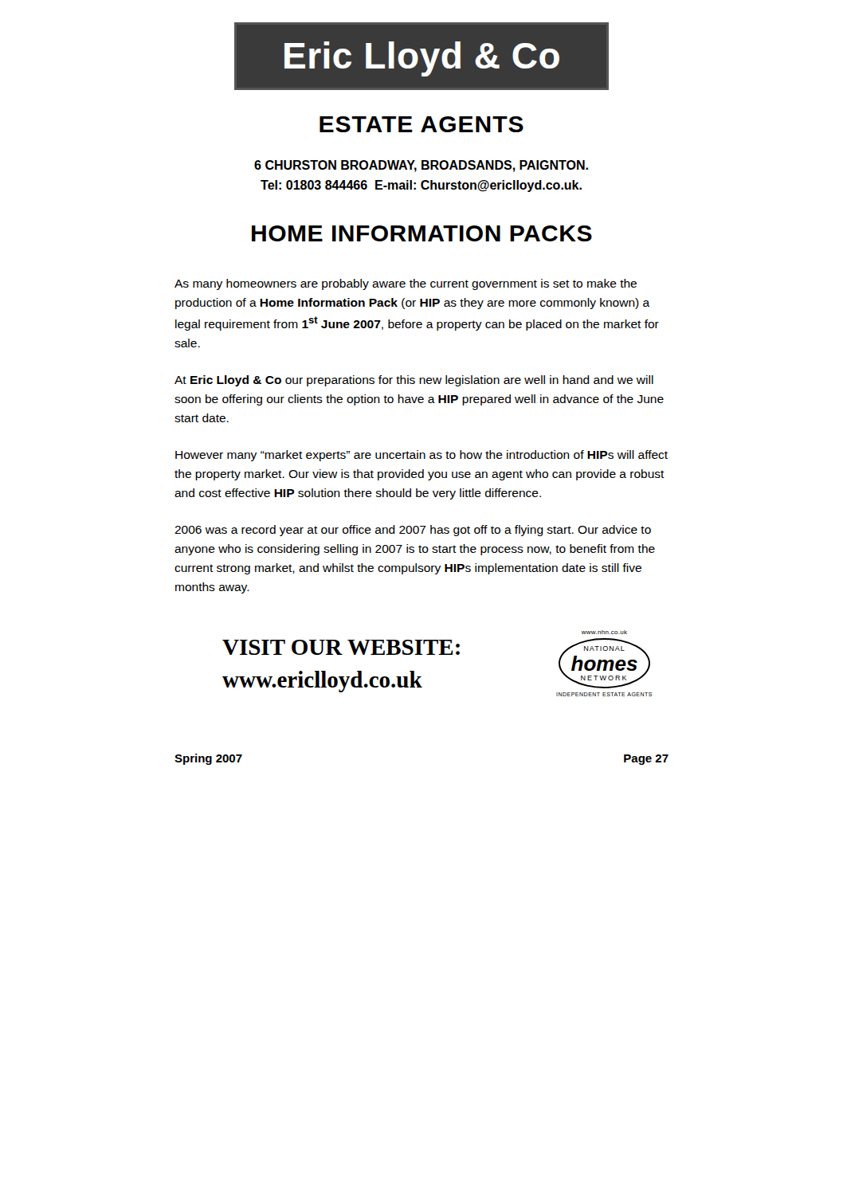Eric Lloyd & Co
ESTATE AGENTS
6 CHURSTON BROADWAY, BROADSANDS, PAIGNTON.
Tel: 01803 844466 E-mail: Churston@ericlloyd.co.uk.
HOME INFORMATION PACKS
As many homeowners are probably aware the current government is set to make the production of a Home Information Pack (or HIP as they are more commonly known) a legal requirement from 1st June 2007, before a property can be placed on the market for sale.
At Eric Lloyd & Co our preparations for this new legislation are well in hand and we will soon be offering our clients the option to have a HIP prepared well in advance of the June start date.
However many “market experts” are uncertain as to how the introduction of HIPs will affect the property market. Our view is that provided you use an agent who can provide a robust and cost effective HIP solution there should be very little difference.
2006 was a record year at our office and 2007 has got off to a flying start. Our advice to anyone who is considering selling in 2007 is to start the process now, to benefit from the current strong market, and whilst the compulsory HIPs implementation date is still five months away.
VISIT OUR WEBSITE:
www.ericlloyd.co.uk
www.nhn.co.uk
NATIONAL
homes
NETWORK
INDEPENDENT ESTATE AGENTS
Spring 2007
Page 27